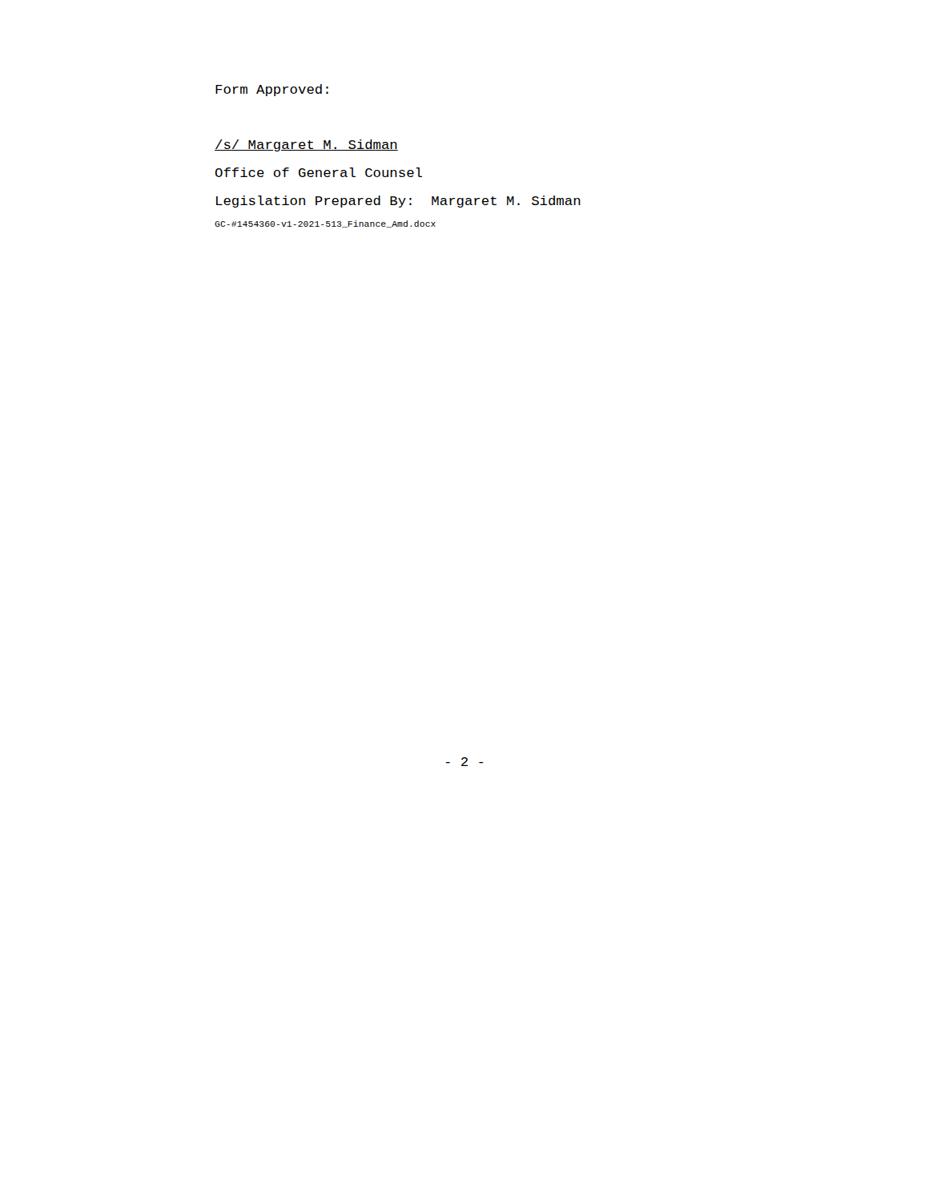Form Approved:
/s/ Margaret M. Sidman
Office of General Counsel
Legislation Prepared By: Margaret M. Sidman
GC-#1454360-v1-2021-513_Finance_Amd.docx
- 2 -